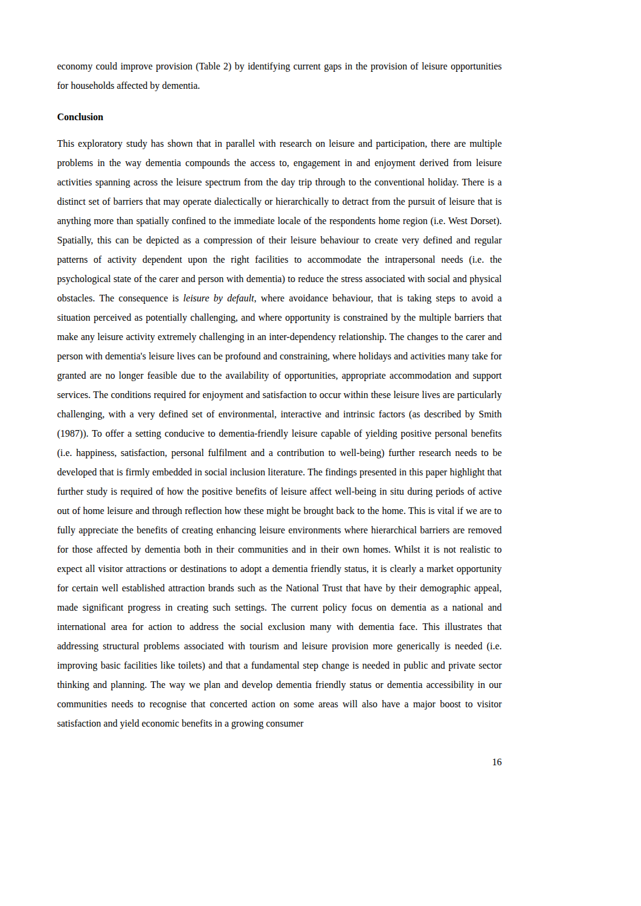economy could improve provision (Table 2) by identifying current gaps in the provision of leisure opportunities for households affected by dementia.
Conclusion
This exploratory study has shown that in parallel with research on leisure and participation, there are multiple problems in the way dementia compounds the access to, engagement in and enjoyment derived from leisure activities spanning across the leisure spectrum from the day trip through to the conventional holiday. There is a distinct set of barriers that may operate dialectically or hierarchically to detract from the pursuit of leisure that is anything more than spatially confined to the immediate locale of the respondents home region (i.e. West Dorset). Spatially, this can be depicted as a compression of their leisure behaviour to create very defined and regular patterns of activity dependent upon the right facilities to accommodate the intrapersonal needs (i.e. the psychological state of the carer and person with dementia) to reduce the stress associated with social and physical obstacles. The consequence is leisure by default, where avoidance behaviour, that is taking steps to avoid a situation perceived as potentially challenging, and where opportunity is constrained by the multiple barriers that make any leisure activity extremely challenging in an inter-dependency relationship. The changes to the carer and person with dementia's leisure lives can be profound and constraining, where holidays and activities many take for granted are no longer feasible due to the availability of opportunities, appropriate accommodation and support services. The conditions required for enjoyment and satisfaction to occur within these leisure lives are particularly challenging, with a very defined set of environmental, interactive and intrinsic factors (as described by Smith (1987)). To offer a setting conducive to dementia-friendly leisure capable of yielding positive personal benefits (i.e. happiness, satisfaction, personal fulfilment and a contribution to well-being) further research needs to be developed that is firmly embedded in social inclusion literature. The findings presented in this paper highlight that further study is required of how the positive benefits of leisure affect well-being in situ during periods of active out of home leisure and through reflection how these might be brought back to the home. This is vital if we are to fully appreciate the benefits of creating enhancing leisure environments where hierarchical barriers are removed for those affected by dementia both in their communities and in their own homes. Whilst it is not realistic to expect all visitor attractions or destinations to adopt a dementia friendly status, it is clearly a market opportunity for certain well established attraction brands such as the National Trust that have by their demographic appeal, made significant progress in creating such settings. The current policy focus on dementia as a national and international area for action to address the social exclusion many with dementia face. This illustrates that addressing structural problems associated with tourism and leisure provision more generically is needed (i.e. improving basic facilities like toilets) and that a fundamental step change is needed in public and private sector thinking and planning. The way we plan and develop dementia friendly status or dementia accessibility in our communities needs to recognise that concerted action on some areas will also have a major boost to visitor satisfaction and yield economic benefits in a growing consumer
16